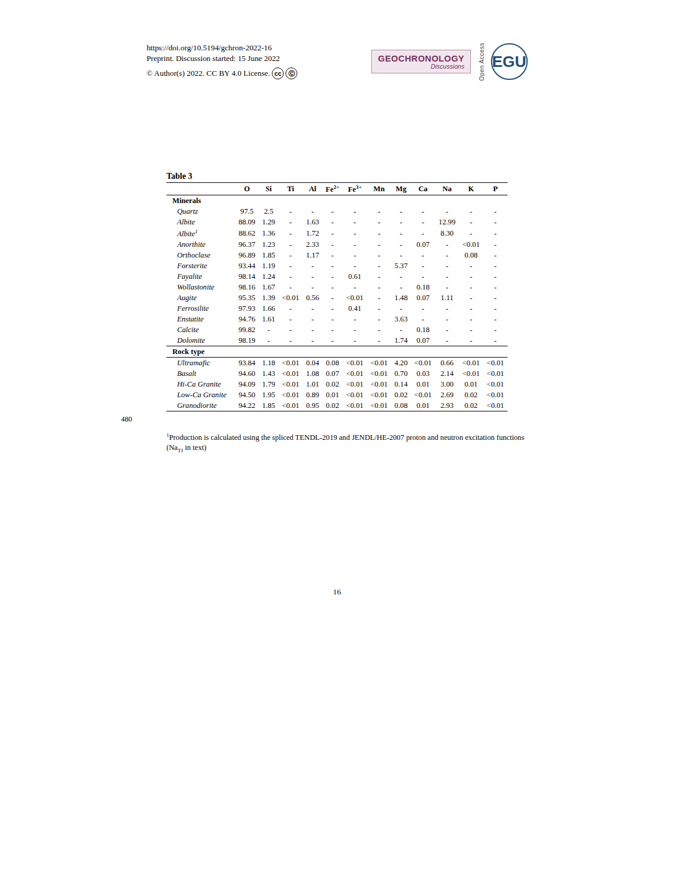https://doi.org/10.5194/gchron-2022-16
Preprint. Discussion started: 15 June 2022
© Author(s) 2022. CC BY 4.0 License.
cc Ⓒ
GEOCHRONOLOGY
Discussions
Open Access
EGU
Table 3
| | O | Si | Ti | Al | Fe 2+ | Fe 3+ | Mn | Mg | Ca | Na | K | P |
| --- | --- | --- | --- | --- | --- | --- | --- | --- | --- | --- | --- | --- |
| Minerals |
| Quartz | 97.5 | 2.5 | - | - | - | - | - | - | - | - | - | - |
| Albite | 88.09 | 1.29 | - | 1.63 | - | - | - | - | - | 12.99 | - | - |
| Albite 1 | 88.62 | 1.36 | - | 1.72 | - | - | - | - | - | 8.30 | - | - |
| Anorthite | 96.37 | 1.23 | - | 2.33 | - | - | - | - | 0.07 | - | <0.01 | - |
| Orthoclase | 96.89 | 1.85 | - | 1.17 | - | - | - | - | - | - | 0.08 | - |
| Forsterite | 93.44 | 1.19 | - | - | - | - | - | 5.37 | - | - | - | - |
| Fayalite | 98.14 | 1.24 | - | - | - | 0.61 | - | - | - | - | - | - |
| Wollastonite | 98.16 | 1.67 | - | - | - | - | - | - | 0.18 | - | - | - |
| Augite | 95.35 | 1.39 | <0.01 | 0.56 | - | <0.01 | - | 1.48 | 0.07 | 1.11 | - | - |
| Ferrosilite | 97.93 | 1.66 | - | - | - | 0.41 | - | - | - | - | - | - |
| Enstatite | 94.76 | 1.61 | - | - | - | - | - | 3.63 | - | - | - | - |
| Calcite | 99.82 | - | - | - | - | - | - | - | 0.18 | - | - | - |
| Dolomite | 98.19 | - | - | - | - | - | - | 1.74 | 0.07 | - | - | - |
| Rock type |
| Ultramafic | 93.84 | 1.18 | <0.01 | 0.04 | 0.08 | <0.01 | <0.01 | 4.20 | <0.01 | 0.66 | <0.01 | <0.01 |
| Basalt | 94.60 | 1.43 | <0.01 | 1.08 | 0.07 | <0.01 | <0.01 | 0.70 | 0.03 | 2.14 | <0.01 | <0.01 |
| Hi-Ca Granite | 94.09 | 1.79 | <0.01 | 1.01 | 0.02 | <0.01 | <0.01 | 0.14 | 0.01 | 3.00 | 0.01 | <0.01 |
| Low-Ca Granite | 94.50 | 1.95 | <0.01 | 0.89 | 0.01 | <0.01 | <0.01 | 0.02 | <0.01 | 2.69 | 0.02 | <0.01 |
| Granodiorite | 94.22 | 1.85 | <0.01 | 0.95 | 0.02 | <0.01 | <0.01 | 0.08 | 0.01 | 2.93 | 0.02 | <0.01 |
480
1Production is calculated using the spliced TENDL-2019 and JENDL/HE-2007 proton and neutron excitation functions (NaTJ in text)
16